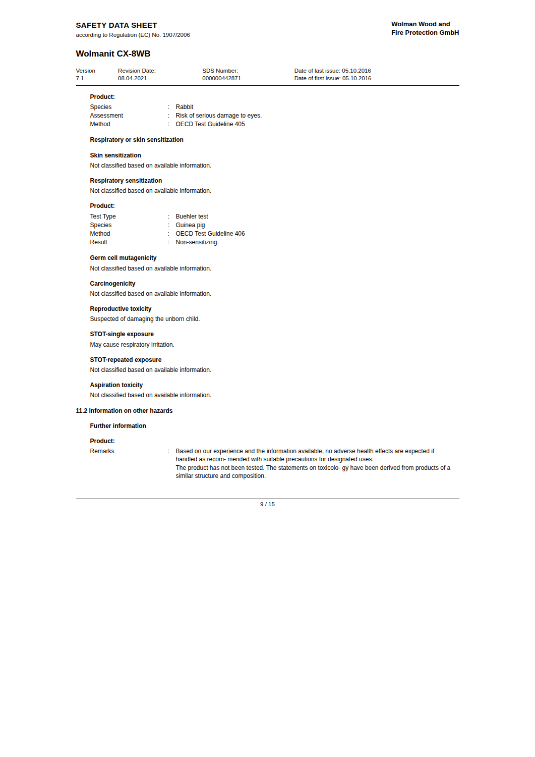SAFETY DATA SHEET
according to Regulation (EC) No. 1907/2006
Wolman Wood and
Fire Protection GmbH
Wolmanit CX-8WB
| Version 7.1 | Revision Date: 08.04.2021 | SDS Number: 000000442871 | Date of last issue: 05.10.2016 Date of first issue: 05.10.2016 |
Product:
| Species | : | Rabbit |
| Assessment | : | Risk of serious damage to eyes. |
| Method | : | OECD Test Guideline 405 |
Respiratory or skin sensitization
Skin sensitization
Not classified based on available information.
Respiratory sensitization
Not classified based on available information.
Product:
| Test Type | : | Buehler test |
| Species | : | Guinea pig |
| Method | : | OECD Test Guideline 406 |
| Result | : | Non-sensitizing. |
Germ cell mutagenicity
Not classified based on available information.
Carcinogenicity
Not classified based on available information.
Reproductive toxicity
Suspected of damaging the unborn child.
STOT-single exposure
May cause respiratory irritation.
STOT-repeated exposure
Not classified based on available information.
Aspiration toxicity
Not classified based on available information.
11.2 Information on other hazards
Further information
Product:
| Remarks | : | Based on our experience and the information available, no adverse health effects are expected if handled as recom- mended with suitable precautions for designated uses. The product has not been tested. The statements on toxicolo- gy have been derived from products of a similar structure and composition. |
9 / 15